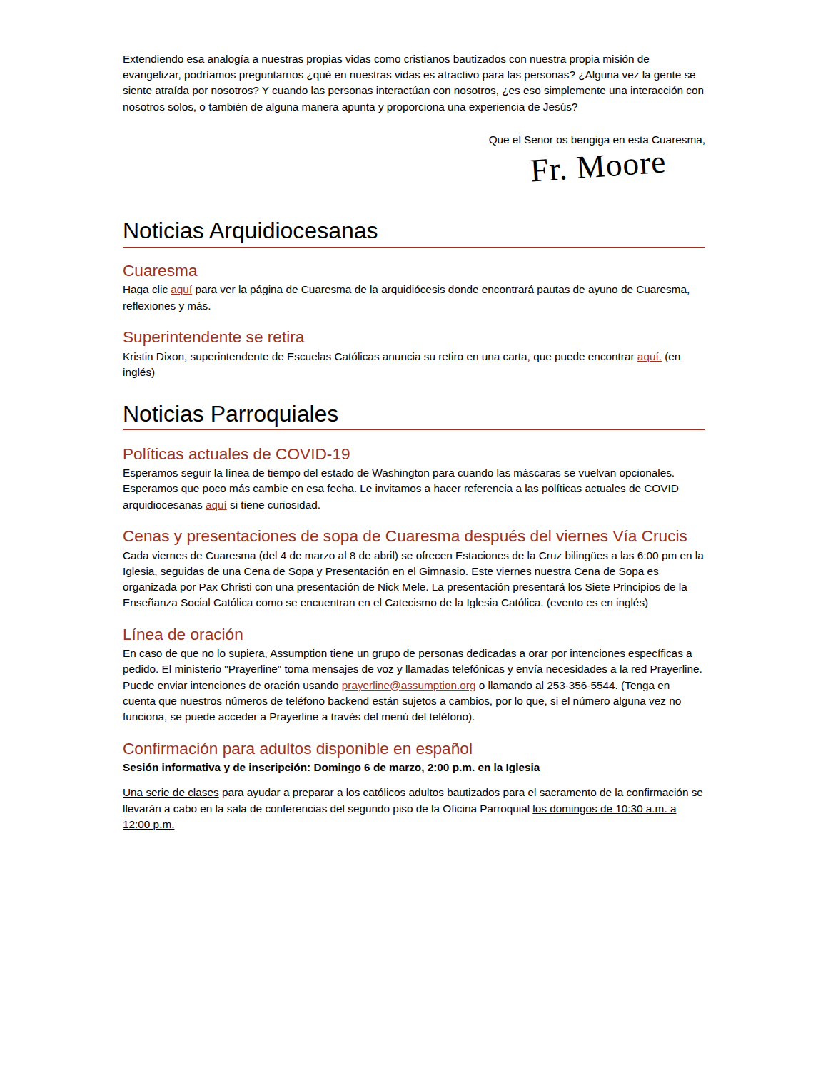Extendiendo esa analogía a nuestras propias vidas como cristianos bautizados con nuestra propia misión de evangelizar, podríamos preguntarnos ¿qué en nuestras vidas es atractivo para las personas? ¿Alguna vez la gente se siente atraída por nosotros? Y cuando las personas interactúan con nosotros, ¿es eso simplemente una interacción con nosotros solos, o también de alguna manera apunta y proporciona una experiencia de Jesús?
Que el Senor os bengiga en esta Cuaresma,
Fr. Moore
Noticias Arquidiocesanas
Cuaresma
Haga clic aquí para ver la página de Cuaresma de la arquidiócesis donde encontrará pautas de ayuno de Cuaresma, reflexiones y más.
Superintendente se retira
Kristin Dixon, superintendente de Escuelas Católicas anuncia su retiro en una carta, que puede encontrar aquí. (en inglés)
Noticias Parroquiales
Políticas actuales de COVID-19
Esperamos seguir la línea de tiempo del estado de Washington para cuando las máscaras se vuelvan opcionales. Esperamos que poco más cambie en esa fecha. Le invitamos a hacer referencia a las políticas actuales de COVID arquidiocesanas aquí si tiene curiosidad.
Cenas y presentaciones de sopa de Cuaresma después del viernes Vía Crucis
Cada viernes de Cuaresma (del 4 de marzo al 8 de abril) se ofrecen Estaciones de la Cruz bilingües a las 6:00 pm en la Iglesia, seguidas de una Cena de Sopa y Presentación en el Gimnasio. Este viernes nuestra Cena de Sopa es organizada por Pax Christi con una presentación de Nick Mele. La presentación presentará los Siete Principios de la Enseñanza Social Católica como se encuentran en el Catecismo de la Iglesia Católica. (evento es en inglés)
Línea de oración
En caso de que no lo supiera, Assumption tiene un grupo de personas dedicadas a orar por intenciones específicas a pedido. El ministerio "Prayerline" toma mensajes de voz y llamadas telefónicas y envía necesidades a la red Prayerline. Puede enviar intenciones de oración usando prayerline@assumption.org o llamando al 253-356-5544. (Tenga en cuenta que nuestros números de teléfono backend están sujetos a cambios, por lo que, si el número alguna vez no funciona, se puede acceder a Prayerline a través del menú del teléfono).
Confirmación para adultos disponible en español
Sesión informativa y de inscripción: Domingo 6 de marzo, 2:00 p.m. en la Iglesia
Una serie de clases para ayudar a preparar a los católicos adultos bautizados para el sacramento de la confirmación se llevarán a cabo en la sala de conferencias del segundo piso de la Oficina Parroquial los domingos de 10:30 a.m. a 12:00 p.m.